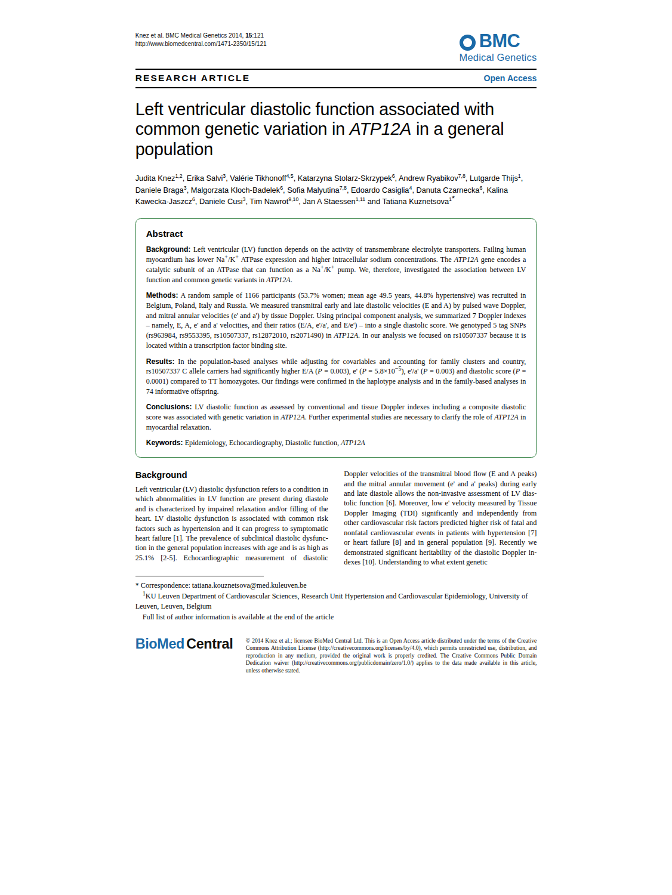Knez et al. BMC Medical Genetics 2014, 15:121
http://www.biomedcentral.com/1471-2350/15/121
BMC
Medical Genetics
Research article
Open Access
Left ventricular diastolic function associated with common genetic variation in ATP12A in a general population
Judita Knez1,2, Erika Salvi3, Valérie Tikhonoff4,5, Katarzyna Stolarz-Skrzypek6, Andrew Ryabikov7,8, Lutgarde Thijs1, Daniele Braga3, Malgorzata Kloch-Badelek6, Sofia Malyutina7,8, Edoardo Casiglia4, Danuta Czarnecka6, Kalina Kawecka-Jaszcz6, Daniele Cusi3, Tim Nawrot9,10, Jan A Staessen1,11 and Tatiana Kuznetsova1*
Abstract
Background: Left ventricular (LV) function depends on the activity of transmembrane electrolyte transporters. Failing human myocardium has lower Na+/K+ ATPase expression and higher intracellular sodium concentrations. The ATP12A gene encodes a catalytic subunit of an ATPase that can function as a Na+/K+ pump. We, therefore, investigated the association between LV function and common genetic variants in ATP12A.
Methods: A random sample of 1166 participants (53.7% women; mean age 49.5 years, 44.8% hypertensive) was recruited in Belgium, Poland, Italy and Russia. We measured transmitral early and late diastolic velocities (E and A) by pulsed wave Doppler, and mitral annular velocities (e' and a') by tissue Doppler. Using principal component analysis, we summarized 7 Doppler indexes – namely, E, A, e' and a' velocities, and their ratios (E/A, e'/a', and E/e') – into a single diastolic score. We genotyped 5 tag SNPs (rs963984, rs9553395, rs10507337, rs12872010, rs2071490) in ATP12A. In our analysis we focused on rs10507337 because it is located within a transcription factor binding site.
Results: In the population-based analyses while adjusting for covariables and accounting for family clusters and country, rs10507337 C allele carriers had significantly higher E/A (P = 0.003), e' (P = 5.8×10−5), e'/a' (P = 0.003) and diastolic score (P = 0.0001) compared to TT homozygotes. Our findings were confirmed in the haplotype analysis and in the family-based analyses in 74 informative offspring.
Conclusions: LV diastolic function as assessed by conventional and tissue Doppler indexes including a composite diastolic score was associated with genetic variation in ATP12A. Further experimental studies are necessary to clarify the role of ATP12A in myocardial relaxation.
Keywords: Epidemiology, Echocardiography, Diastolic function, ATP12A
Background
Left ventricular (LV) diastolic dysfunction refers to a condition in which abnormalities in LV function are present during diastole and is characterized by impaired relaxation and/or filling of the heart. LV diastolic dysfunction is associated with common risk factors such as hypertension and it can progress to symptomatic heart failure [1]. The prevalence of subclinical diastolic dysfunction in the general population increases with age and is as high as 25.1% [2-5]. Echocardiographic measurement of diastolic Doppler velocities of the transmitral blood flow (E and A peaks) and the mitral annular movement (e' and a' peaks) during early and late diastole allows the non-invasive assessment of LV diastolic function [6]. Moreover, low e' velocity measured by Tissue Doppler Imaging (TDI) significantly and independently from other cardiovascular risk factors predicted higher risk of fatal and nonfatal cardiovascular events in patients with hypertension [7] or heart failure [8] and in general population [9]. Recently we demonstrated significant heritability of the diastolic Doppler indexes [10]. Understanding to what extent genetic
* Correspondence: tatiana.kouznetsova@med.kuleuven.be
1KU Leuven Department of Cardiovascular Sciences, Research Unit Hypertension and Cardiovascular Epidemiology, University of Leuven, Leuven, Belgium
Full list of author information is available at the end of the article
BioMed Central
© 2014 Knez et al.; licensee BioMed Central Ltd. This is an Open Access article distributed under the terms of the Creative Commons Attribution License (http://creativecommons.org/licenses/by/4.0), which permits unrestricted use, distribution, and reproduction in any medium, provided the original work is properly credited. The Creative Commons Public Domain Dedication waiver (http://creativecommons.org/publicdomain/zero/1.0/) applies to the data made available in this article, unless otherwise stated.